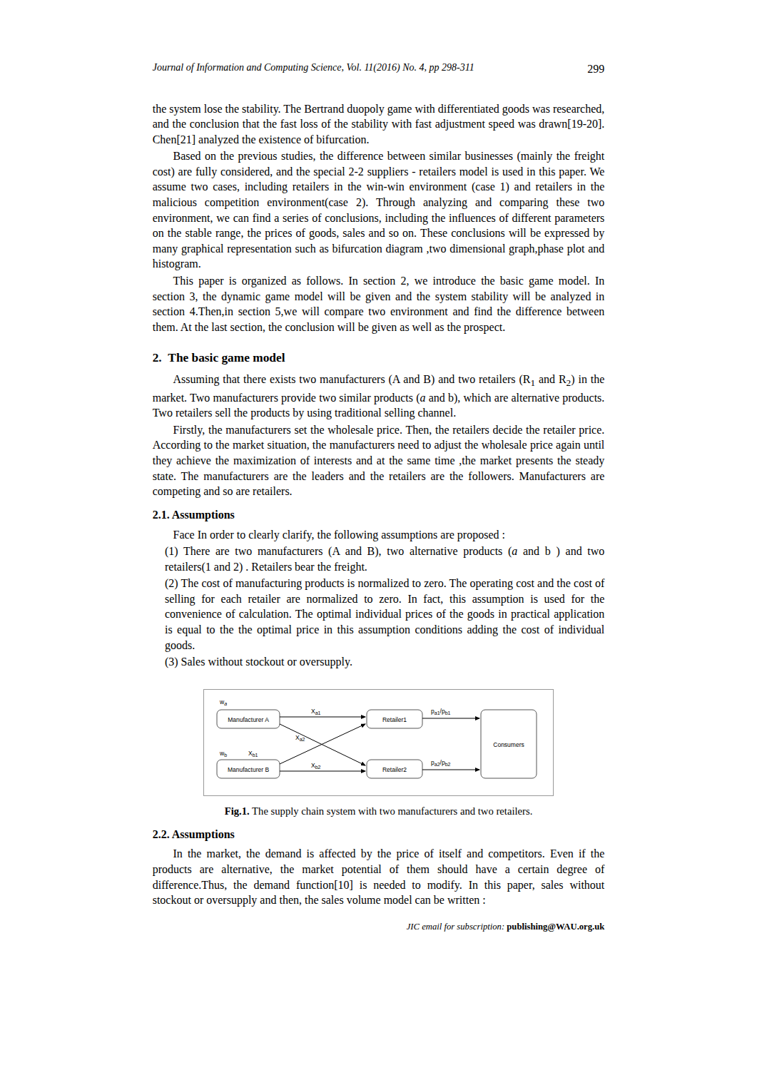Journal of Information and Computing Science, Vol. 11(2016) No. 4, pp 298-311
299
the system lose the stability. The Bertrand duopoly game with differentiated goods was researched, and the conclusion that the fast loss of the stability with fast adjustment speed was drawn[19-20]. Chen[21] analyzed the existence of bifurcation.
Based on the previous studies, the difference between similar businesses (mainly the freight cost) are fully considered, and the special 2-2 suppliers - retailers model is used in this paper. We assume two cases, including retailers in the win-win environment (case 1) and retailers in the malicious competition environment(case 2). Through analyzing and comparing these two environment, we can find a series of conclusions, including the influences of different parameters on the stable range, the prices of goods, sales and so on. These conclusions will be expressed by many graphical representation such as bifurcation diagram ,two dimensional graph,phase plot and histogram.
This paper is organized as follows. In section 2, we introduce the basic game model. In section 3, the dynamic game model will be given and the system stability will be analyzed in section 4.Then,in section 5,we will compare two environment and find the difference between them. At the last section, the conclusion will be given as well as the prospect.
2. The basic game model
Assuming that there exists two manufacturers (A and B) and two retailers (R1 and R2) in the market. Two manufacturers provide two similar products (a and b), which are alternative products. Two retailers sell the products by using traditional selling channel.
Firstly, the manufacturers set the wholesale price. Then, the retailers decide the retailer price. According to the market situation, the manufacturers need to adjust the wholesale price again until they achieve the maximization of interests and at the same time ,the market presents the steady state. The manufacturers are the leaders and the retailers are the followers. Manufacturers are competing and so are retailers.
2.1. Assumptions
Face In order to clearly clarify, the following assumptions are proposed :
(1) There are two manufacturers (A and B), two alternative products (a and b ) and two retailers(1 and 2) . Retailers bear the freight.
(2) The cost of manufacturing products is normalized to zero. The operating cost and the cost of selling for each retailer are normalized to zero. In fact, this assumption is used for the convenience of calculation. The optimal individual prices of the goods in practical application is equal to the the optimal price in this assumption conditions adding the cost of individual goods.
(3) Sales without stockout or oversupply.
Manufacturer A wa Manufacturer B wb Xb1 Retailer1 Retailer2 Consumers Xa1 Xa2 Xb2 pa1/pb1 pa2/pb2
Fig.1. The supply chain system with two manufacturers and two retailers.
2.2. Assumptions
In the market, the demand is affected by the price of itself and competitors. Even if the products are alternative, the market potential of them should have a certain degree of difference.Thus, the demand function[10] is needed to modify. In this paper, sales without stockout or oversupply and then, the sales volume model can be written :
JIC email for subscription: publishing@WAU.org.uk